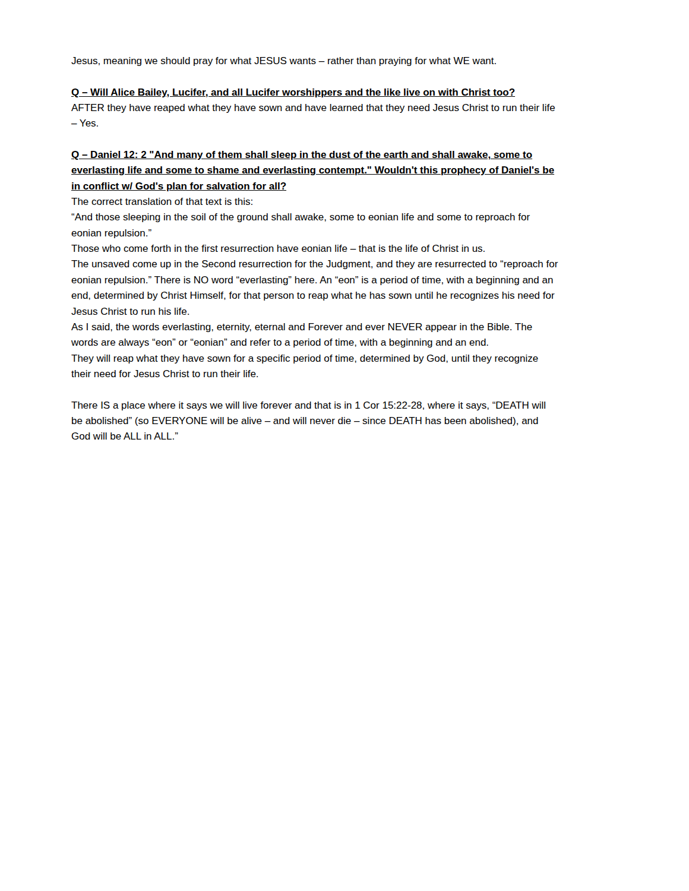Jesus, meaning we should pray for what JESUS wants – rather than praying for what WE want.
Q – Will Alice Bailey, Lucifer, and all Lucifer worshippers and the like live on with Christ too?
AFTER they have reaped what they have sown and have learned that they need Jesus Christ to run their life – Yes.
Q – Daniel 12: 2 "And many of them shall sleep in the dust of the earth and shall awake, some to everlasting life and some to shame and everlasting contempt." Wouldn't this prophecy of Daniel's be in conflict w/ God's plan for salvation for all?
The correct translation of that text is this:
“And those sleeping in the soil of the ground shall awake, some to eonian life and some to reproach for eonian repulsion.”
Those who come forth in the first resurrection have eonian life – that is the life of Christ in us.
The unsaved come up in the Second resurrection for the Judgment, and they are resurrected to “reproach for eonian repulsion.” There is NO word “everlasting” here. An “eon” is a period of time, with a beginning and an end, determined by Christ Himself, for that person to reap what he has sown until he recognizes his need for Jesus Christ to run his life.
As I said, the words everlasting, eternity, eternal and Forever and ever NEVER appear in the Bible. The words are always “eon” or “eonian” and refer to a period of time, with a beginning and an end.
They will reap what they have sown for a specific period of time, determined by God, until they recognize their need for Jesus Christ to run their life.
There IS a place where it says we will live forever and that is in 1 Cor 15:22-28, where it says, “DEATH will be abolished” (so EVERYONE will be alive – and will never die – since DEATH has been abolished), and God will be ALL in ALL.”